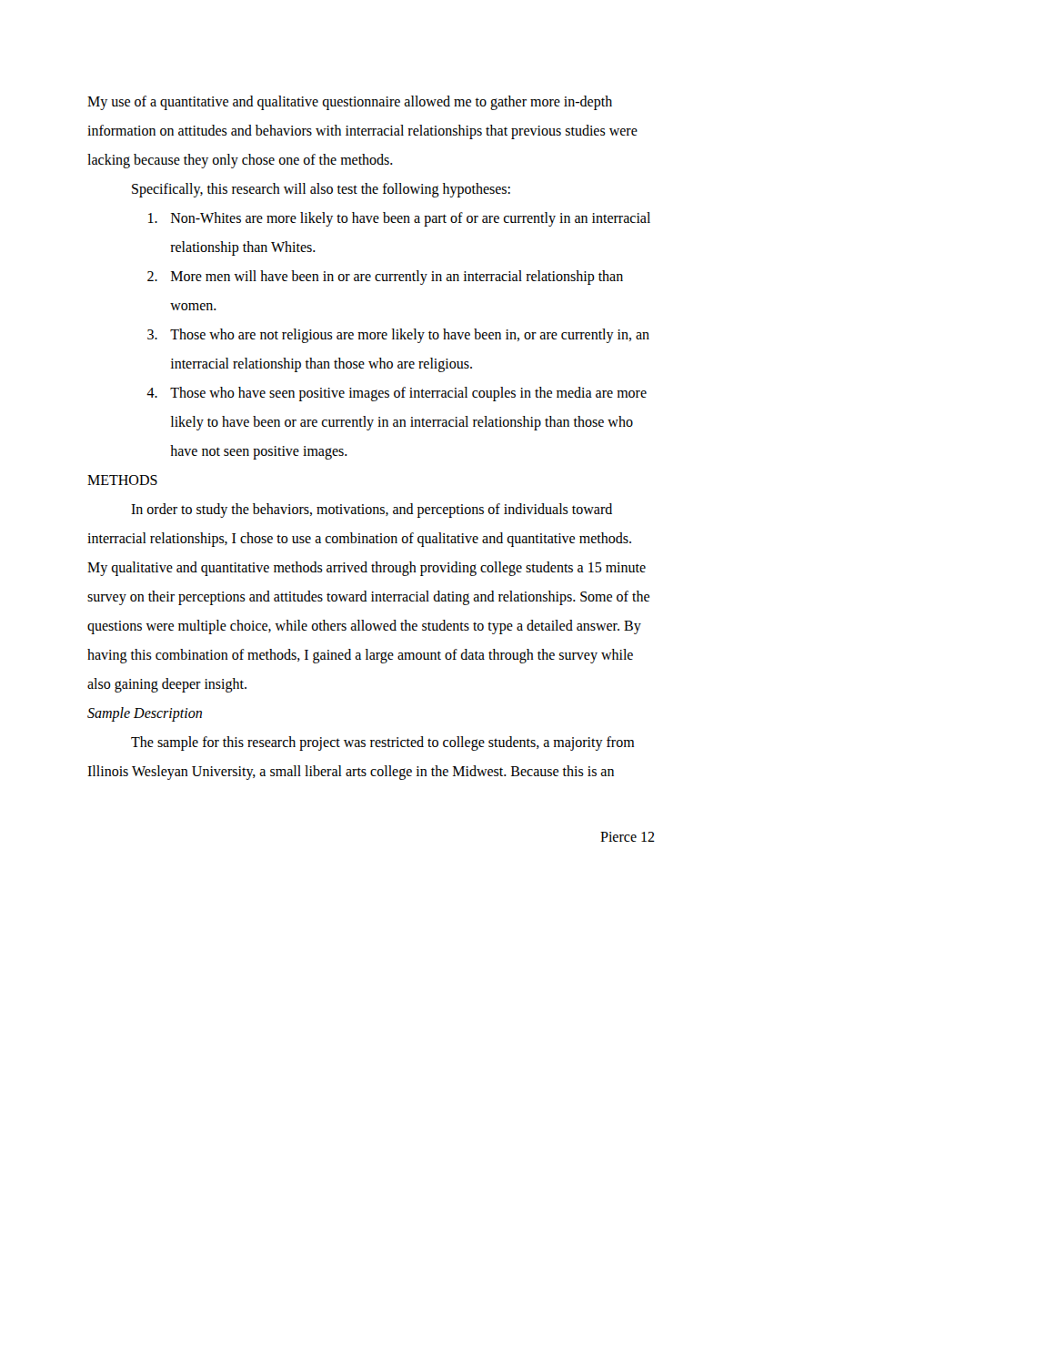My use of a quantitative and qualitative questionnaire allowed me to gather more in-depth information on attitudes and behaviors with interracial relationships that previous studies were lacking because they only chose one of the methods.
Specifically, this research will also test the following hypotheses:
Non-Whites are more likely to have been a part of or are currently in an interracial relationship than Whites.
More men will have been in or are currently in an interracial relationship than women.
Those who are not religious are more likely to have been in, or are currently in, an interracial relationship than those who are religious.
Those who have seen positive images of interracial couples in the media are more likely to have been or are currently in an interracial relationship than those who have not seen positive images.
METHODS
In order to study the behaviors, motivations, and perceptions of individuals toward interracial relationships, I chose to use a combination of qualitative and quantitative methods. My qualitative and quantitative methods arrived through providing college students a 15 minute survey on their perceptions and attitudes toward interracial dating and relationships. Some of the questions were multiple choice, while others allowed the students to type a detailed answer. By having this combination of methods, I gained a large amount of data through the survey while also gaining deeper insight.
Sample Description
The sample for this research project was restricted to college students, a majority from Illinois Wesleyan University, a small liberal arts college in the Midwest. Because this is an
Pierce 12